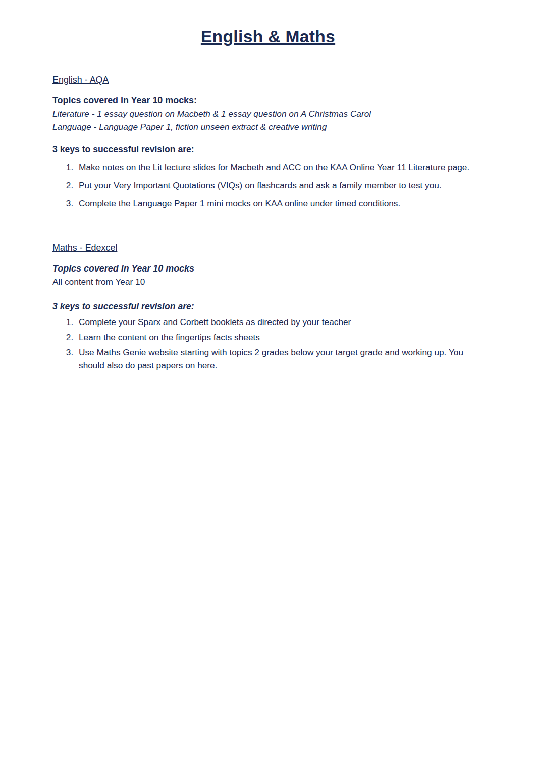English & Maths
English - AQA
Topics covered in Year 10 mocks:
Literature - 1 essay question on Macbeth & 1 essay question on A Christmas Carol
Language - Language Paper 1, fiction unseen extract & creative writing
3 keys to successful revision are:
Make notes on the Lit lecture slides for Macbeth and ACC on the KAA Online Year 11 Literature page.
Put your Very Important Quotations (VIQs) on flashcards and ask a family member to test you.
Complete the Language Paper 1 mini mocks on KAA online under timed conditions.
Maths - Edexcel
Topics covered in Year 10 mocks
All content from Year 10
3 keys to successful revision are:
Complete your Sparx and Corbett booklets as directed by your teacher
Learn the content on the fingertips facts sheets
Use Maths Genie website starting with topics 2 grades below your target grade and working up. You should also do past papers on here.